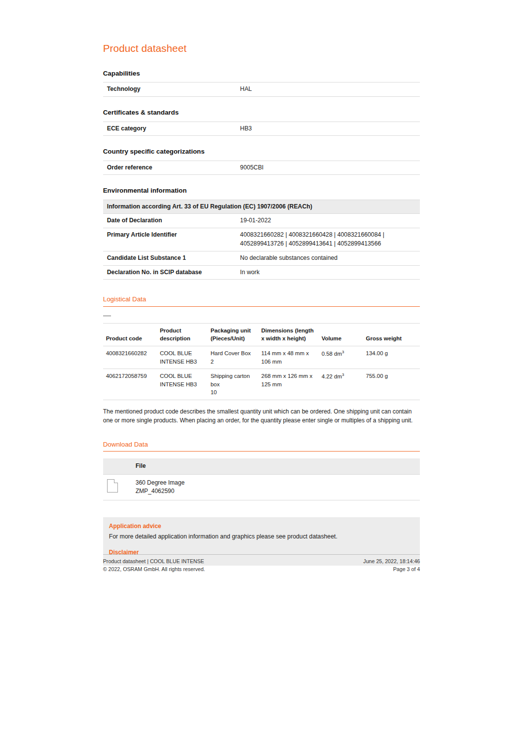Product datasheet
Capabilities
| Technology | HAL |
Certificates & standards
| ECE category | HB3 |
Country specific categorizations
| Order reference | 9005CBI |
Environmental information
| Information according Art. 33 of EU Regulation (EC) 1907/2006 (REACh) |
| Date of Declaration | 19-01-2022 |
| Primary Article Identifier | 4008321660282 / 4008321660428 / 4008321660084 / 4052899413726 / 4052899413641 / 4052899413566 |
| Candidate List Substance 1 | No declarable substances contained |
| Declaration No. in SCIP database | In work |
Logistical Data
| Product code | Product description | Packaging unit (Pieces/Unit) | Dimensions (length x width x height) | Volume | Gross weight |
| --- | --- | --- | --- | --- | --- |
| 4008321660282 | COOL BLUE INTENSE HB3 | Hard Cover Box 2 | 114 mm x 48 mm x 106 mm | 0.58 dm 3 | 134.00 g |
| 4062172058759 | COOL BLUE INTENSE HB3 | Shipping carton box 10 | 268 mm x 126 mm x 125 mm | 4.22 dm 3 | 755.00 g |
The mentioned product code describes the smallest quantity unit which can be ordered. One shipping unit can contain one or more single products. When placing an order, for the quantity please enter single or multiples of a shipping unit.
Download Data
| | File |
| --- | --- |
| | 360 Degree Image ZMP_4062590 |
Application advice
For more detailed application information and graphics please see product datasheet.
Disclaimer
Product datasheet | COOL BLUE INTENSE June 25, 2022, 18:14:46
© 2022, OSRAM GmbH. All rights reserved. Page 3 of 4